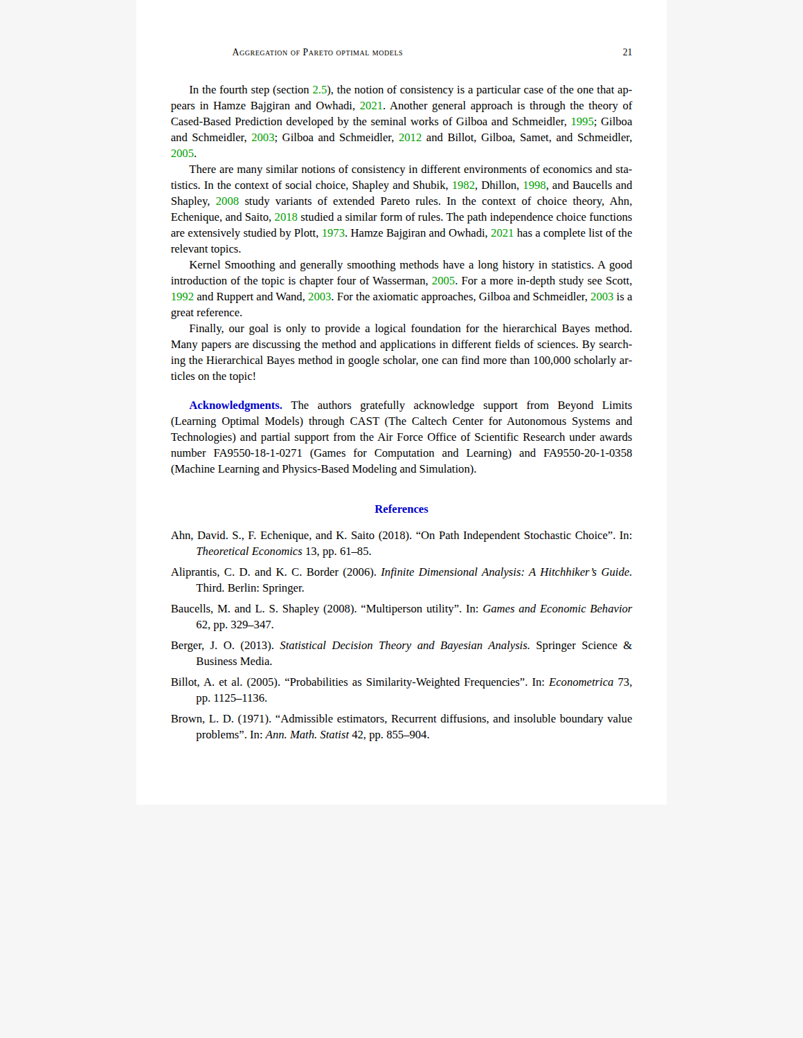Aggregation of Pareto optimal models 21
In the fourth step (section 2.5), the notion of consistency is a particular case of the one that appears in Hamze Bajgiran and Owhadi, 2021. Another general approach is through the theory of Cased-Based Prediction developed by the seminal works of Gilboa and Schmeidler, 1995; Gilboa and Schmeidler, 2003; Gilboa and Schmeidler, 2012 and Billot, Gilboa, Samet, and Schmeidler, 2005.
There are many similar notions of consistency in different environments of economics and statistics. In the context of social choice, Shapley and Shubik, 1982, Dhillon, 1998, and Baucells and Shapley, 2008 study variants of extended Pareto rules. In the context of choice theory, Ahn, Echenique, and Saito, 2018 studied a similar form of rules. The path independence choice functions are extensively studied by Plott, 1973. Hamze Bajgiran and Owhadi, 2021 has a complete list of the relevant topics.
Kernel Smoothing and generally smoothing methods have a long history in statistics. A good introduction of the topic is chapter four of Wasserman, 2005. For a more in-depth study see Scott, 1992 and Ruppert and Wand, 2003. For the axiomatic approaches, Gilboa and Schmeidler, 2003 is a great reference.
Finally, our goal is only to provide a logical foundation for the hierarchical Bayes method. Many papers are discussing the method and applications in different fields of sciences. By searching the Hierarchical Bayes method in google scholar, one can find more than 100,000 scholarly articles on the topic!
Acknowledgments. The authors gratefully acknowledge support from Beyond Limits (Learning Optimal Models) through CAST (The Caltech Center for Autonomous Systems and Technologies) and partial support from the Air Force Office of Scientific Research under awards number FA9550-18-1-0271 (Games for Computation and Learning) and FA9550-20-1-0358 (Machine Learning and Physics-Based Modeling and Simulation).
References
Ahn, David. S., F. Echenique, and K. Saito (2018). “On Path Independent Stochastic Choice”. In: Theoretical Economics 13, pp. 61–85.
Aliprantis, C. D. and K. C. Border (2006). Infinite Dimensional Analysis: A Hitchhiker’s Guide. Third. Berlin: Springer.
Baucells, M. and L. S. Shapley (2008). “Multiperson utility”. In: Games and Economic Behavior 62, pp. 329–347.
Berger, J. O. (2013). Statistical Decision Theory and Bayesian Analysis. Springer Science & Business Media.
Billot, A. et al. (2005). “Probabilities as Similarity-Weighted Frequencies”. In: Econometrica 73, pp. 1125–1136.
Brown, L. D. (1971). “Admissible estimators, Recurrent diffusions, and insoluble boundary value problems”. In: Ann. Math. Statist 42, pp. 855–904.